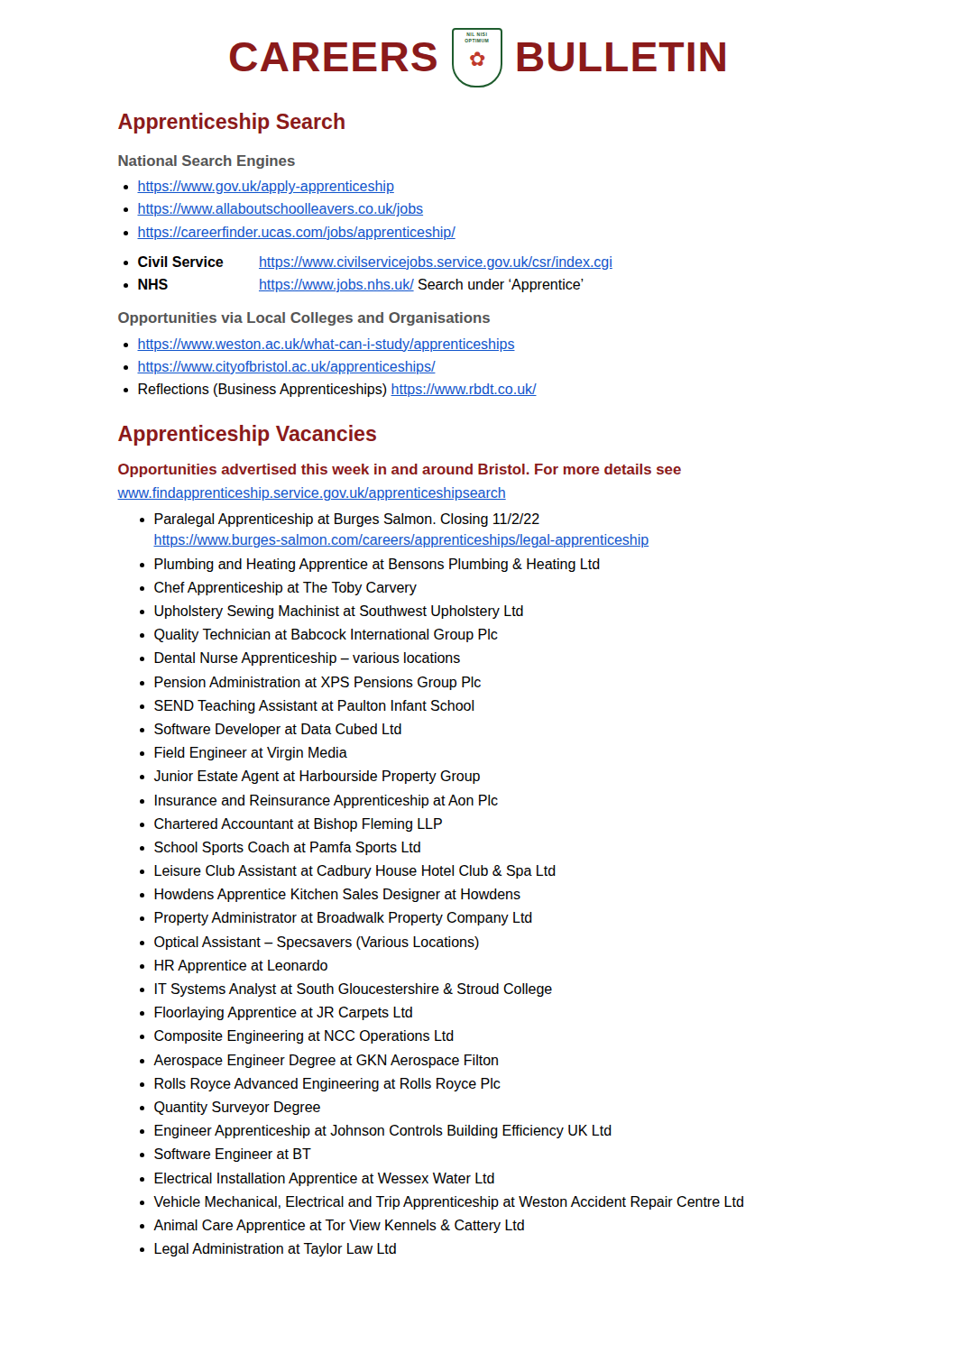CAREERS
NIL NISI OPTIMUM
✿
BULLETIN
Apprenticeship Search
National Search Engines
https://www.gov.uk/apply-apprenticeship
https://www.allaboutschoolleavers.co.uk/jobs
https://careerfinder.ucas.com/jobs/apprenticeship/
Civil Service https://www.civilservicejobs.service.gov.uk/csr/index.cgi
NHS https://www.jobs.nhs.uk/ Search under ‘Apprentice’
Opportunities via Local Colleges and Organisations
https://www.weston.ac.uk/what-can-i-study/apprenticeships
https://www.cityofbristol.ac.uk/apprenticeships/
Reflections (Business Apprenticeships) https://www.rbdt.co.uk/
Apprenticeship Vacancies
Opportunities advertised this week in and around Bristol. For more details see
www.findapprenticeship.service.gov.uk/apprenticeshipsearch
Paralegal Apprenticeship at Burges Salmon. Closing 11/2/22
https://www.burges-salmon.com/careers/apprenticeships/legal-apprenticeship
Plumbing and Heating Apprentice at Bensons Plumbing & Heating Ltd
Chef Apprenticeship at The Toby Carvery
Upholstery Sewing Machinist at Southwest Upholstery Ltd
Quality Technician at Babcock International Group Plc
Dental Nurse Apprenticeship – various locations
Pension Administration at XPS Pensions Group Plc
SEND Teaching Assistant at Paulton Infant School
Software Developer at Data Cubed Ltd
Field Engineer at Virgin Media
Junior Estate Agent at Harbourside Property Group
Insurance and Reinsurance Apprenticeship at Aon Plc
Chartered Accountant at Bishop Fleming LLP
School Sports Coach at Pamfa Sports Ltd
Leisure Club Assistant at Cadbury House Hotel Club & Spa Ltd
Howdens Apprentice Kitchen Sales Designer at Howdens
Property Administrator at Broadwalk Property Company Ltd
Optical Assistant – Specsavers (Various Locations)
HR Apprentice at Leonardo
IT Systems Analyst at South Gloucestershire & Stroud College
Floorlaying Apprentice at JR Carpets Ltd
Composite Engineering at NCC Operations Ltd
Aerospace Engineer Degree at GKN Aerospace Filton
Rolls Royce Advanced Engineering at Rolls Royce Plc
Quantity Surveyor Degree
Engineer Apprenticeship at Johnson Controls Building Efficiency UK Ltd
Software Engineer at BT
Electrical Installation Apprentice at Wessex Water Ltd
Vehicle Mechanical, Electrical and Trip Apprenticeship at Weston Accident Repair Centre Ltd
Animal Care Apprentice at Tor View Kennels & Cattery Ltd
Legal Administration at Taylor Law Ltd